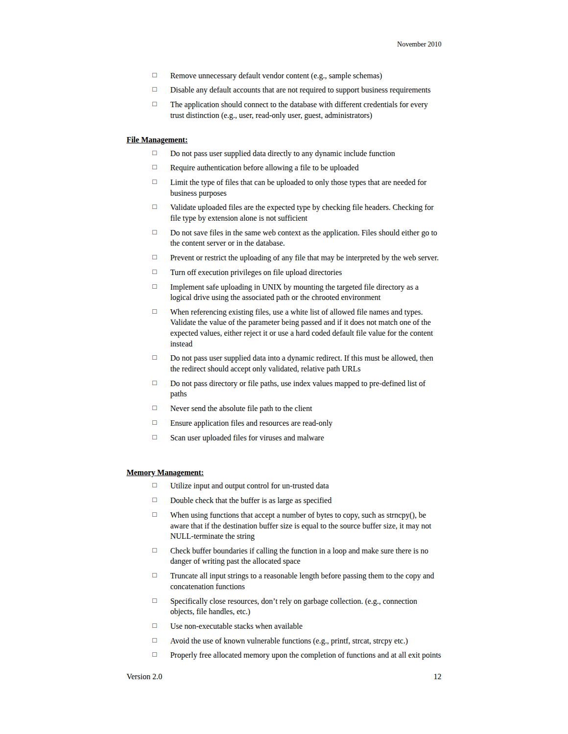November 2010
Remove unnecessary default vendor content (e.g., sample schemas)
Disable any default accounts that are not required to support business requirements
The application should connect to the database with different credentials for every trust distinction (e.g., user, read-only user, guest, administrators)
File Management:
Do not pass user supplied data directly to any dynamic include function
Require authentication before allowing a file to be uploaded
Limit the type of files that can be uploaded to only those types that are needed for business purposes
Validate uploaded files are the expected type by checking file headers. Checking for file type by extension alone is not sufficient
Do not save files in the same web context as the application. Files should either go to the content server or in the database.
Prevent or restrict the uploading of any file that may be interpreted by the web server.
Turn off execution privileges on file upload directories
Implement safe uploading in UNIX by mounting the targeted file directory as a logical drive using the associated path or the chrooted environment
When referencing existing files, use a white list of allowed file names and types. Validate the value of the parameter being passed and if it does not match one of the expected values, either reject it or use a hard coded default file value for the content instead
Do not pass user supplied data into a dynamic redirect. If this must be allowed, then the redirect should accept only validated, relative path URLs
Do not pass directory or file paths, use index values mapped to pre-defined list of paths
Never send the absolute file path to the client
Ensure application files and resources are read-only
Scan user uploaded files for viruses and malware
Memory Management:
Utilize input and output control for un-trusted data
Double check that the buffer is as large as specified
When using functions that accept a number of bytes to copy, such as strncpy(), be aware that if the destination buffer size is equal to the source buffer size, it may not NULL-terminate the string
Check buffer boundaries if calling the function in a loop and make sure there is no danger of writing past the allocated space
Truncate all input strings to a reasonable length before passing them to the copy and concatenation functions
Specifically close resources, don’t rely on garbage collection. (e.g., connection objects, file handles, etc.)
Use non-executable stacks when available
Avoid the use of known vulnerable functions (e.g., printf, strcat, strcpy etc.)
Properly free allocated memory upon the completion of functions and at all exit points
Version 2.0
12